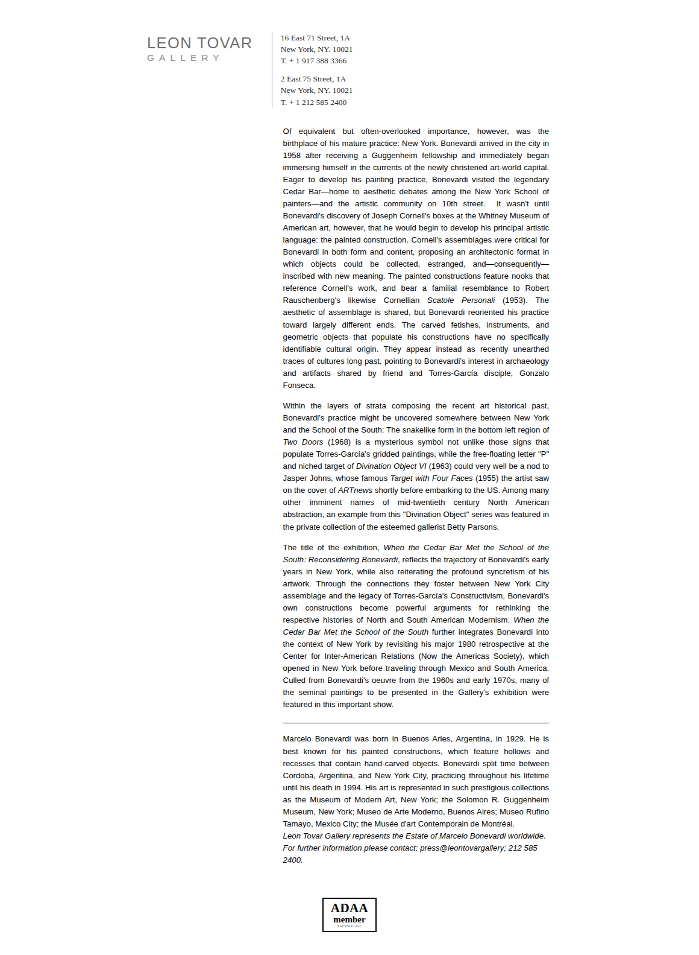LEON TOVAR
GALLERY
16 East 71 Street, 1A
New York, NY. 10021
T. + 1 917 388 3366
2 East 75 Street, 1A
New York, NY. 10021
T. + 1 212 585 2400
Of equivalent but often-overlooked importance, however, was the birthplace of his mature practice: New York. Bonevardi arrived in the city in 1958 after receiving a Guggenheim fellowship and immediately began immersing himself in the currents of the newly christened art-world capital. Eager to develop his painting practice, Bonevardi visited the legendary Cedar Bar—home to aesthetic debates among the New York School of painters—and the artistic community on 10th street. It wasn't until Bonevardi's discovery of Joseph Cornell's boxes at the Whitney Museum of American art, however, that he would begin to develop his principal artistic language: the painted construction. Cornell's assemblages were critical for Bonevardi in both form and content, proposing an architectonic format in which objects could be collected, estranged, and—consequently—inscribed with new meaning. The painted constructions feature nooks that reference Cornell's work, and bear a familial resemblance to Robert Rauschenberg's likewise Cornellian Scatole Personali (1953). The aesthetic of assemblage is shared, but Bonevardi reoriented his practice toward largely different ends. The carved fetishes, instruments, and geometric objects that populate his constructions have no specifically identifiable cultural origin. They appear instead as recently unearthed traces of cultures long past, pointing to Bonevardi's interest in archaeology and artifacts shared by friend and Torres-García disciple, Gonzalo Fonseca.
Within the layers of strata composing the recent art historical past, Bonevardi's practice might be uncovered somewhere between New York and the School of the South: The snakelike form in the bottom left region of Two Doors (1968) is a mysterious symbol not unlike those signs that populate Torres-García's gridded paintings, while the free-floating letter "P" and niched target of Divination Object VI (1963) could very well be a nod to Jasper Johns, whose famous Target with Four Faces (1955) the artist saw on the cover of ARTnews shortly before embarking to the US. Among many other imminent names of mid-twentieth century North American abstraction, an example from this "Divination Object" series was featured in the private collection of the esteemed gallerist Betty Parsons.
The title of the exhibition, When the Cedar Bar Met the School of the South: Reconsidering Bonevardi, reflects the trajectory of Bonevardi's early years in New York, while also reiterating the profound syncretism of his artwork. Through the connections they foster between New York City assemblage and the legacy of Torres-García's Constructivism, Bonevardi's own constructions become powerful arguments for rethinking the respective histories of North and South American Modernism. When the Cedar Bar Met the School of the South further integrates Bonevardi into the context of New York by revisiting his major 1980 retrospective at the Center for Inter-American Relations (Now the Americas Society), which opened in New York before traveling through Mexico and South America. Culled from Bonevardi's oeuvre from the 1960s and early 1970s, many of the seminal paintings to be presented in the Gallery's exhibition were featured in this important show.
Marcelo Bonevardi was born in Buenos Aries, Argentina, in 1929. He is best known for his painted constructions, which feature hollows and recesses that contain hand-carved objects. Bonevardi split time between Cordoba, Argentina, and New York City, practicing throughout his lifetime until his death in 1994. His art is represented in such prestigious collections as the Museum of Modern Art, New York; the Solomon R. Guggenheim Museum, New York; Museo de Arte Moderno, Buenos Aires; Museo Rufino Tamayo, Mexico City; the Musée d'art Contemporain de Montréal.
Leon Tovar Gallery represents the Estate of Marcelo Bonevardi worldwide.
For further information please contact: press@leontovargallery; 212 585 2400.
ADAA
member
FOUNDED 1962